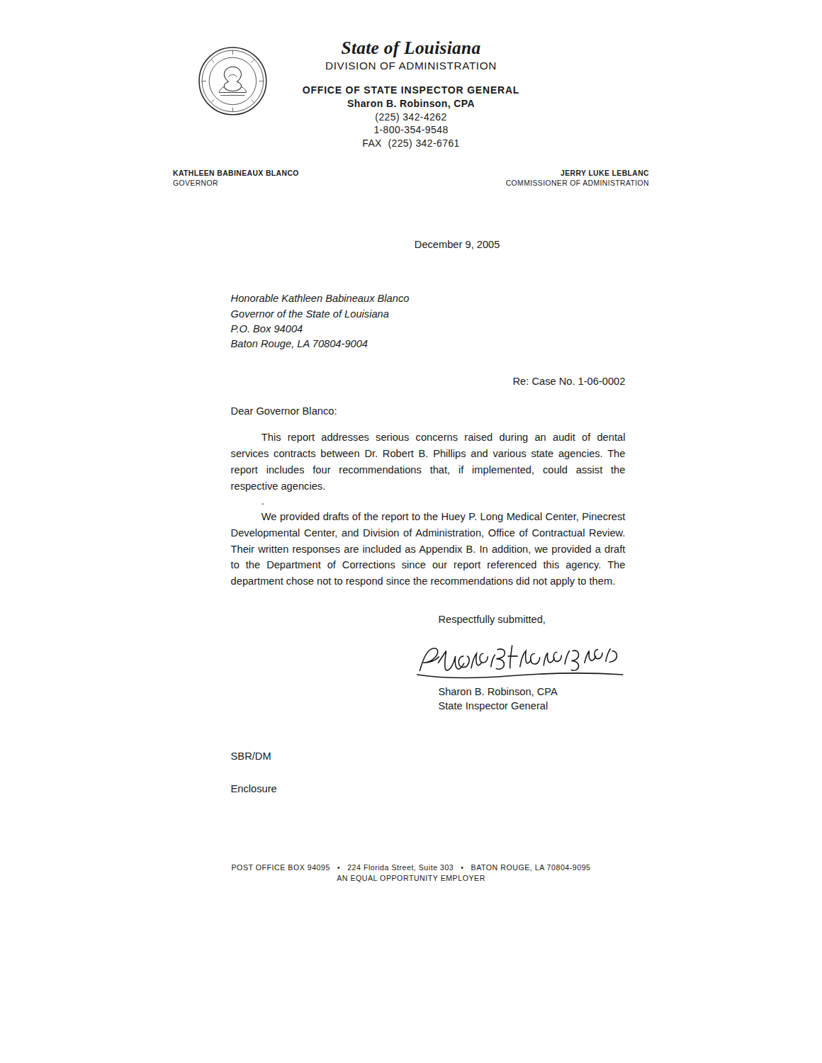State of Louisiana
DIVISION OF ADMINISTRATION
OFFICE OF STATE INSPECTOR GENERAL
Sharon B. Robinson, CPA
(225) 342-4262
1-800-354-9548
FAX (225) 342-6761
KATHLEEN BABINEAUX BLANCO
GOVERNOR
JERRY LUKE LEBLANC
COMMISSIONER OF ADMINISTRATION
December 9, 2005
Honorable Kathleen Babineaux Blanco
Governor of the State of Louisiana
P.O. Box 94004
Baton Rouge, LA 70804-9004
Re: Case No. 1-06-0002
Dear Governor Blanco:
This report addresses serious concerns raised during an audit of dental services contracts between Dr. Robert B. Phillips and various state agencies. The report includes four recommendations that, if implemented, could assist the respective agencies.
.
We provided drafts of the report to the Huey P. Long Medical Center, Pinecrest Developmental Center, and Division of Administration, Office of Contractual Review. Their written responses are included as Appendix B. In addition, we provided a draft to the Department of Corrections since our report referenced this agency. The department chose not to respond since the recommendations did not apply to them.
Respectfully submitted,
Sharon B. Robinson, CPA
State Inspector General
SBR/DM
Enclosure
POST OFFICE BOX 94095•224 Florida Street, Suite 303•BATON ROUGE, LA 70804-9095
AN EQUAL OPPORTUNITY EMPLOYER